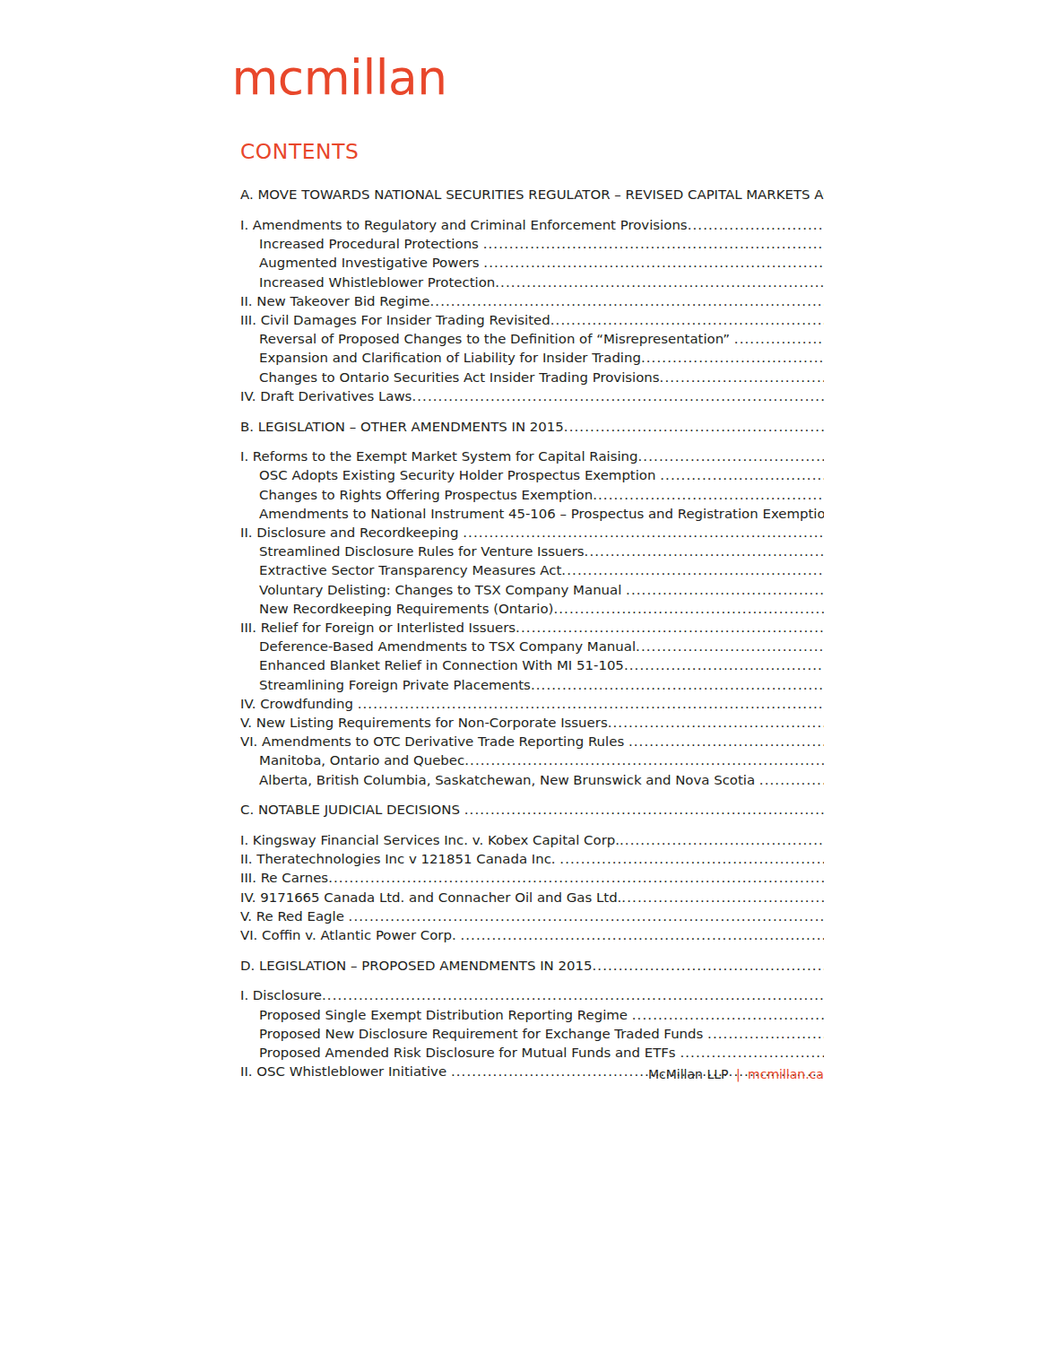mcmillan
CONTENTS
A. MOVE TOWARDS NATIONAL SECURITIES REGULATOR – REVISED CAPITAL MARKETS ACT ........ 3
I. Amendments to Regulatory and Criminal Enforcement Provisions.......................................... 3
Increased Procedural Protections ....................................................................................... 3
Augmented Investigative Powers ....................................................................................... 4
Increased Whistleblower Protection.................................................................................... 4
II. New Takeover Bid Regime................................................................................................. 4
III. Civil Damages For Insider Trading Revisited..................................................................... 5
Reversal of Proposed Changes to the Definition of “Misrepresentation” ................................... 5
Expansion and Clarification of Liability for Insider Trading.................................................... 5
Changes to Ontario Securities Act Insider Trading Provisions............................................... 6
IV. Draft Derivatives Laws................................................................................................... 6
B. LEGISLATION – OTHER AMENDMENTS IN 2015..................................................................... 7
I. Reforms to the Exempt Market System for Capital Raising.................................................... 7
OSC Adopts Existing Security Holder Prospectus Exemption ................................................. 7
Changes to Rights Offering Prospectus Exemption.............................................................. 8
Amendments to National Instrument 45-106 – Prospectus and Registration Exemptions............ 8
II. Disclosure and Recordkeeping ......................................................................................... 10
Streamlined Disclosure Rules for Venture Issuers.............................................................. 10
Extractive Sector Transparency Measures Act.................................................................... 11
Voluntary Delisting: Changes to TSX Company Manual ....................................................... 11
New Recordkeeping Requirements (Ontario)..................................................................... 12
III. Relief for Foreign or Interlisted Issuers............................................................................ 12
Deference-Based Amendments to TSX Company Manual..................................................... 13
Enhanced Blanket Relief in Connection With MI 51-105........................................................ 13
Streamlining Foreign Private Placements.......................................................................... 14
IV. Crowdfunding ............................................................................................................... 15
V. New Listing Requirements for Non-Corporate Issuers......................................................... 15
VI. Amendments to OTC Derivative Trade Reporting Rules ..................................................... 17
Manitoba, Ontario and Quebec....................................................................................... 17
Alberta, British Columbia, Saskatchewan, New Brunswick and Nova Scotia ............................ 17
C. NOTABLE JUDICIAL DECISIONS .................................................................................... 18
I. Kingsway Financial Services Inc. v. Kobex Capital Corp........................................................ 18
II. Theratechnologies Inc v 121851 Canada Inc. .................................................................... 18
III. Re Carnes..................................................................................................................... 19
IV. 9171665 Canada Ltd. and Connacher Oil and Gas Ltd........................................................ 19
V. Re Red Eagle ................................................................................................................ 20
VI. Coffin v. Atlantic Power Corp. ......................................................................................... 20
D. LEGISLATION – PROPOSED AMENDMENTS IN 2015.......................................................... 21
I. Disclosure....................................................................................................................... 21
Proposed Single Exempt Distribution Reporting Regime ...................................................... 21
Proposed New Disclosure Requirement for Exchange Traded Funds ...................................... 21
Proposed Amended Risk Disclosure for Mutual Funds and ETFs ........................................... 22
II. OSC Whistleblower Initiative .......................................................................................... 22
McMillan LLP | mcmillan.ca